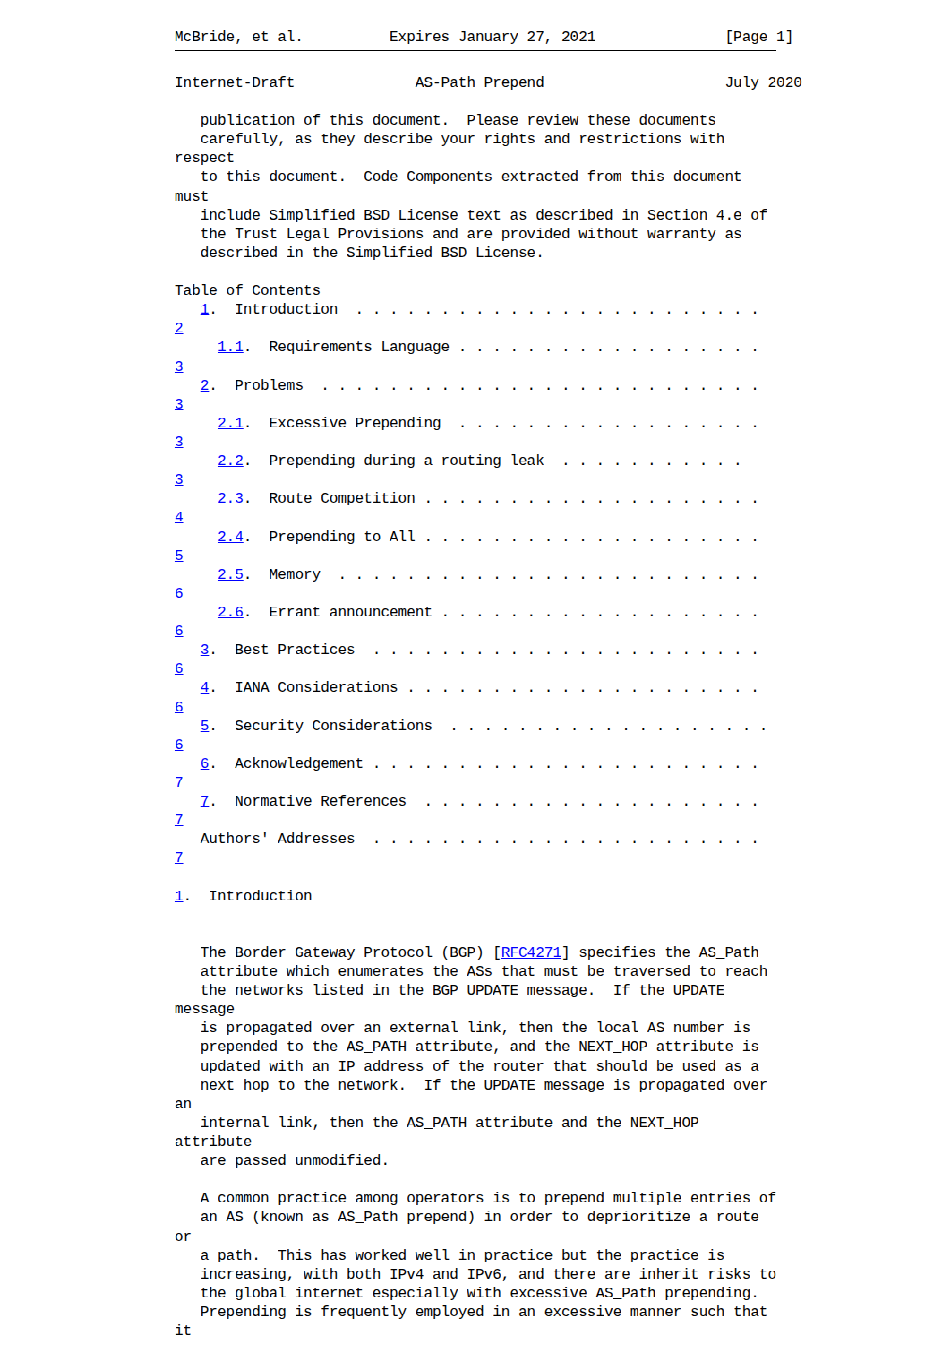McBride, et al. Expires January 27, 2021 [Page 1]
Internet-Draft AS-Path Prepend July 2020
   publication of this document.  Please review these documents
   carefully, as they describe your rights and restrictions with respect
   to this document.  Code Components extracted from this document must
   include Simplified BSD License text as described in Section 4.e of
   the Trust Legal Provisions and are provided without warranty as
   described in the Simplified BSD License.

Table of Contents
   1.  Introduction  . . . . . . . . . . . . . . . . . . . . . . . .   2
     1.1.  Requirements Language . . . . . . . . . . . . . . . . . .   3
   2.  Problems  . . . . . . . . . . . . . . . . . . . . . . . . . .   3
     2.1.  Excessive Prepending  . . . . . . . . . . . . . . . . . .   3
     2.2.  Prepending during a routing leak  . . . . . . . . . . .   3
     2.3.  Route Competition . . . . . . . . . . . . . . . . . . . .   4
     2.4.  Prepending to All . . . . . . . . . . . . . . . . . . . .   5
     2.5.  Memory  . . . . . . . . . . . . . . . . . . . . . . . . .   6
     2.6.  Errant announcement . . . . . . . . . . . . . . . . . . .   6
   3.  Best Practices  . . . . . . . . . . . . . . . . . . . . . . .   6
   4.  IANA Considerations . . . . . . . . . . . . . . . . . . . . .   6
   5.  Security Considerations  . . . . . . . . . . . . . . . . . . .   6
   6.  Acknowledgement . . . . . . . . . . . . . . . . . . . . . . .   7
   7.  Normative References  . . . . . . . . . . . . . . . . . . . .   7
   Authors' Addresses  . . . . . . . . . . . . . . . . . . . . . . .   7
 1.  Introduction

   The Border Gateway Protocol (BGP) [RFC4271] specifies the AS_Path
   attribute which enumerates the ASs that must be traversed to reach
   the networks listed in the BGP UPDATE message.  If the UPDATE message
   is propagated over an external link, then the local AS number is
   prepended to the AS_PATH attribute, and the NEXT_HOP attribute is
   updated with an IP address of the router that should be used as a
   next hop to the network.  If the UPDATE message is propagated over an
   internal link, then the AS_PATH attribute and the NEXT_HOP attribute
   are passed unmodified.

   A common practice among operators is to prepend multiple entries of
   an AS (known as AS_Path prepend) in order to deprioritize a route or
   a path.  This has worked well in practice but the practice is
   increasing, with both IPv4 and IPv6, and there are inherit risks to
   the global internet especially with excessive AS_Path prepending.
   Prepending is frequently employed in an excessive manner such that it